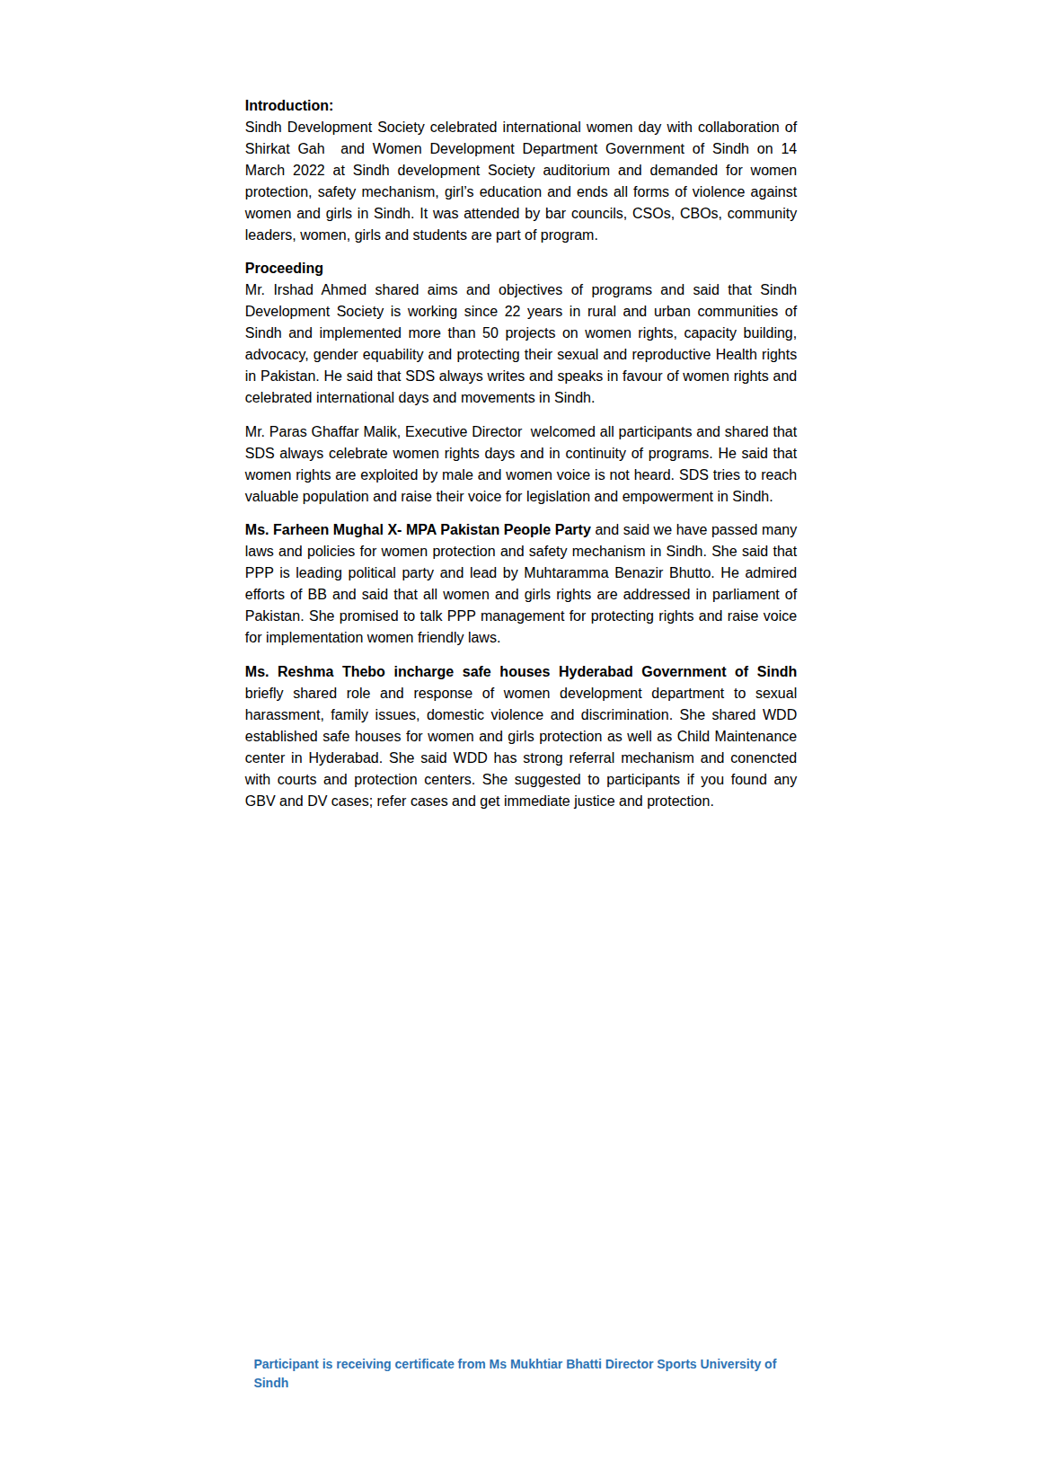Introduction:
Sindh Development Society celebrated international women day with collaboration of Shirkat Gah and Women Development Department Government of Sindh on 14 March 2022 at Sindh development Society auditorium and demanded for women protection, safety mechanism, girl’s education and ends all forms of violence against women and girls in Sindh. It was attended by bar councils, CSOs, CBOs, community leaders, women, girls and students are part of program.
Proceeding
Mr. Irshad Ahmed shared aims and objectives of programs and said that Sindh Development Society is working since 22 years in rural and urban communities of Sindh and implemented more than 50 projects on women rights, capacity building, advocacy, gender equability and protecting their sexual and reproductive Health rights in Pakistan. He said that SDS always writes and speaks in favour of women rights and celebrated international days and movements in Sindh.
Mr. Paras Ghaffar Malik, Executive Director welcomed all participants and shared that SDS always celebrate women rights days and in continuity of programs. He said that women rights are exploited by male and women voice is not heard. SDS tries to reach valuable population and raise their voice for legislation and empowerment in Sindh.
Ms. Farheen Mughal X- MPA Pakistan People Party and said we have passed many laws and policies for women protection and safety mechanism in Sindh. She said that PPP is leading political party and lead by Muhtaramma Benazir Bhutto. He admired efforts of BB and said that all women and girls rights are addressed in parliament of Pakistan. She promised to talk PPP management for protecting rights and raise voice for implementation women friendly laws.
Ms. Reshma Thebo incharge safe houses Hyderabad Government of Sindh briefly shared role and response of women development department to sexual harassment, family issues, domestic violence and discrimination. She shared WDD established safe houses for women and girls protection as well as Child Maintenance center in Hyderabad. She said WDD has strong referral mechanism and conencted with courts and protection centers. She suggested to participants if you found any GBV and DV cases; refer cases and get immediate justice and protection.
Participant is receiving certificate from Ms Mukhtiar Bhatti Director Sports University of Sindh